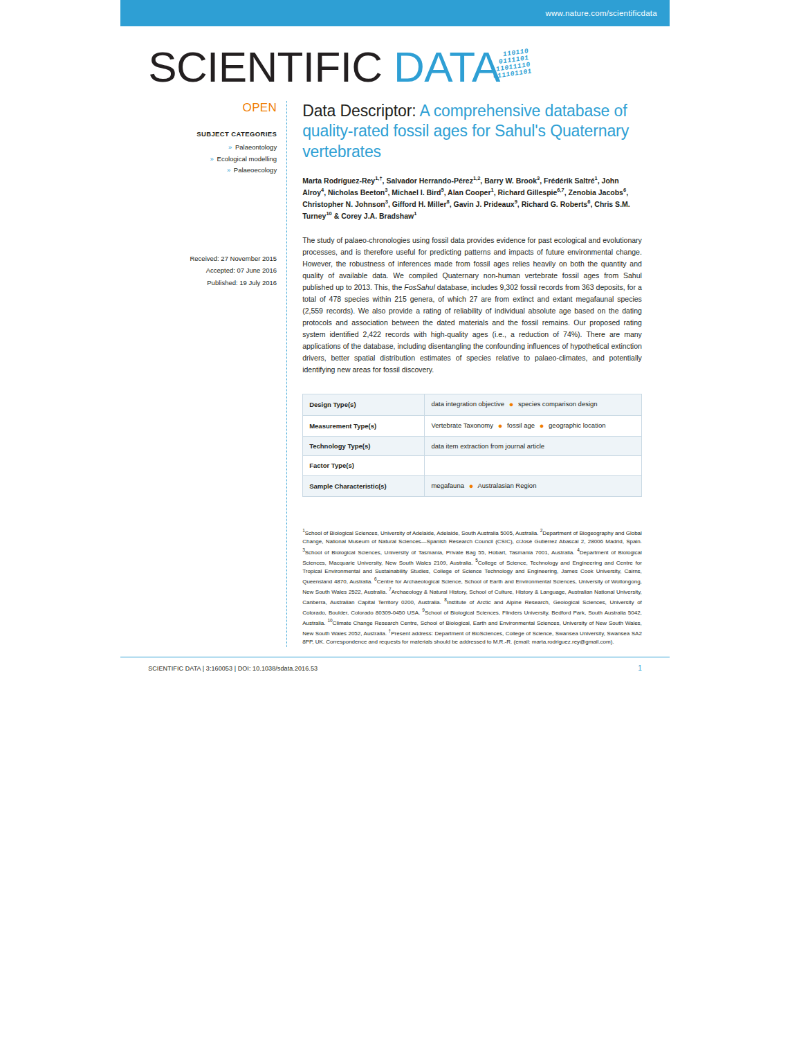www.nature.com/scientificdata
SCIENTIFIC DATA
110110
0111101
11011110
011101101
OPEN
SUBJECT CATEGORIES
» Palaeontology
» Ecological modelling
» Palaeoecology
Received: 27 November 2015
Accepted: 07 June 2016
Published: 19 July 2016
Data Descriptor: A comprehensive database of quality-rated fossil ages for Sahul's Quaternary vertebrates
Marta Rodríguez-Rey1,†, Salvador Herrando-Pérez1,2, Barry W. Brook3, Frédérik Saltré1, John Alroy4, Nicholas Beeton3, Michael I. Bird5, Alan Cooper1, Richard Gillespie6,7, Zenobia Jacobs6, Christopher N. Johnson3, Gifford H. Miller8, Gavin J. Prideaux9, Richard G. Roberts6, Chris S.M. Turney10 & Corey J.A. Bradshaw1
The study of palaeo-chronologies using fossil data provides evidence for past ecological and evolutionary processes, and is therefore useful for predicting patterns and impacts of future environmental change. However, the robustness of inferences made from fossil ages relies heavily on both the quantity and quality of available data. We compiled Quaternary non-human vertebrate fossil ages from Sahul published up to 2013. This, the FosSahul database, includes 9,302 fossil records from 363 deposits, for a total of 478 species within 215 genera, of which 27 are from extinct and extant megafaunal species (2,559 records). We also provide a rating of reliability of individual absolute age based on the dating protocols and association between the dated materials and the fossil remains. Our proposed rating system identified 2,422 records with high-quality ages (i.e., a reduction of 74%). There are many applications of the database, including disentangling the confounding influences of hypothetical extinction drivers, better spatial distribution estimates of species relative to palaeo-climates, and potentially identifying new areas for fossil discovery.
| Design Type(s) | data integration objective ● species comparison design |
| Measurement Type(s) | Vertebrate Taxonomy ● fossil age ● geographic location |
| Technology Type(s) | data item extraction from journal article |
| Factor Type(s) | |
| Sample Characteristic(s) | megafauna ● Australasian Region |
1School of Biological Sciences, University of Adelaide, Adelaide, South Australia 5005, Australia. 2Department of Biogeography and Global Change, National Museum of Natural Sciences—Spanish Research Council (CSIC), c/José Gutiérrez Abascal 2, 28006 Madrid, Spain. 3School of Biological Sciences, University of Tasmania, Private Bag 55, Hobart, Tasmania 7001, Australia. 4Department of Biological Sciences, Macquarie University, New South Wales 2109, Australia. 5College of Science, Technology and Engineering and Centre for Tropical Environmental and Sustainability Studies, College of Science Technology and Engineering, James Cook University, Cairns, Queensland 4870, Australia. 6Centre for Archaeological Science, School of Earth and Environmental Sciences, University of Wollongong, New South Wales 2522, Australia. 7Archaeology & Natural History, School of Culture, History & Language, Australian National University, Canberra, Australian Capital Territory 0200, Australia. 8Institute of Arctic and Alpine Research, Geological Sciences, University of Colorado, Boulder, Colorado 80309-0450 USA. 9School of Biological Sciences, Flinders University, Bedford Park, South Australia 5042, Australia. 10Climate Change Research Centre, School of Biological, Earth and Environmental Sciences, University of New South Wales, New South Wales 2052, Australia. †Present address: Department of BioSciences, College of Science, Swansea University, Swansea SA2 8PP, UK. Correspondence and requests for materials should be addressed to M.R.-R. (email: marta.rodriguez.rey@gmail.com).
SCIENTIFIC DATA | 3:160053 | DOI: 10.1038/sdata.2016.53
1